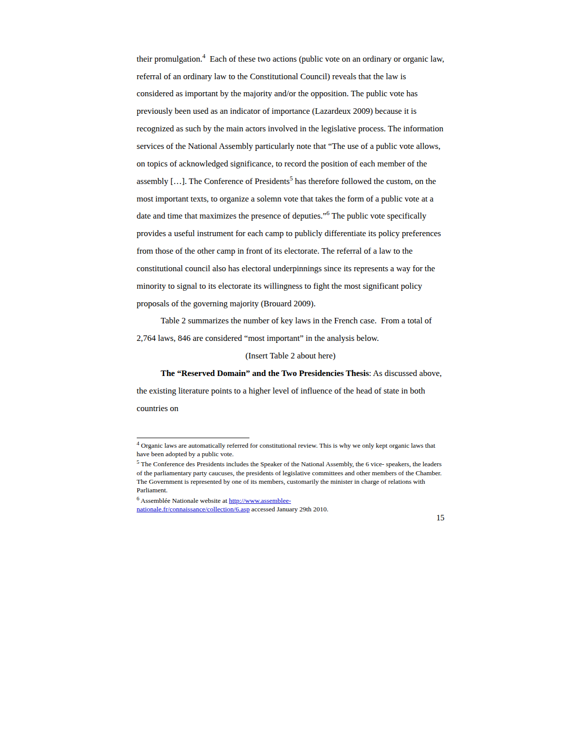their promulgation.4 Each of these two actions (public vote on an ordinary or organic law, referral of an ordinary law to the Constitutional Council) reveals that the law is considered as important by the majority and/or the opposition. The public vote has previously been used as an indicator of importance (Lazardeux 2009) because it is recognized as such by the main actors involved in the legislative process. The information services of the National Assembly particularly note that “The use of a public vote allows, on topics of acknowledged significance, to record the position of each member of the assembly […]. The Conference of Presidents5 has therefore followed the custom, on the most important texts, to organize a solemn vote that takes the form of a public vote at a date and time that maximizes the presence of deputies.”6 The public vote specifically provides a useful instrument for each camp to publicly differentiate its policy preferences from those of the other camp in front of its electorate. The referral of a law to the constitutional council also has electoral underpinnings since its represents a way for the minority to signal to its electorate its willingness to fight the most significant policy proposals of the governing majority (Brouard 2009).
Table 2 summarizes the number of key laws in the French case. From a total of 2,764 laws, 846 are considered “most important” in the analysis below.
(Insert Table 2 about here)
The “Reserved Domain” and the Two Presidencies Thesis: As discussed above, the existing literature points to a higher level of influence of the head of state in both countries on
4 Organic laws are automatically referred for constitutional review. This is why we only kept organic laws that have been adopted by a public vote.
5 The Conference des Presidents includes the Speaker of the National Assembly, the 6 vice- speakers, the leaders of the parliamentary party caucuses, the presidents of legislative committees and other members of the Chamber. The Government is represented by one of its members, customarily the minister in charge of relations with Parliament.
6 Assemblée Nationale website at http://www.assemblee-
nationale.fr/connaissance/collection/6.asp accessed January 29th 2010.
15